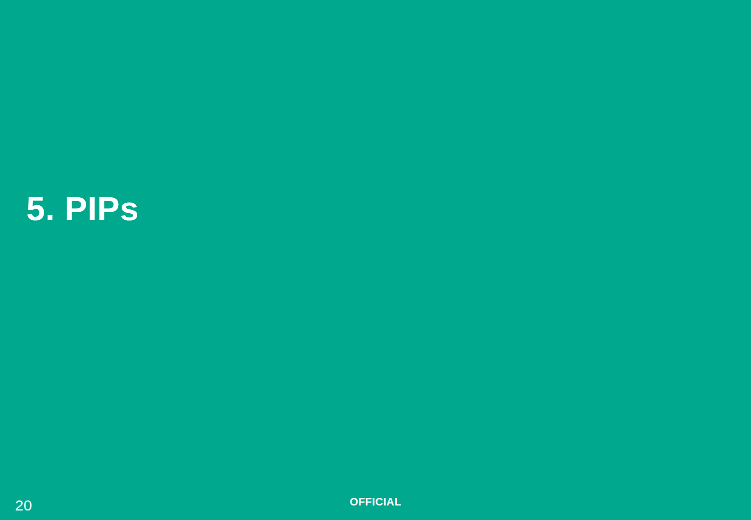5. PIPs
20
OFFICIAL